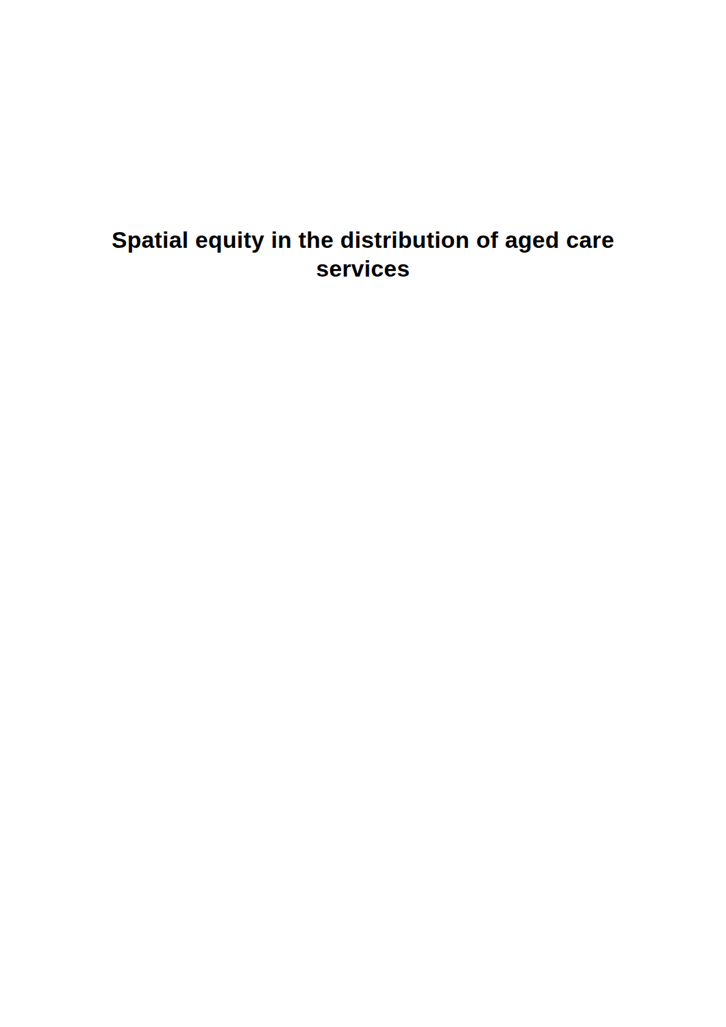Spatial equity in the distribution of aged care services